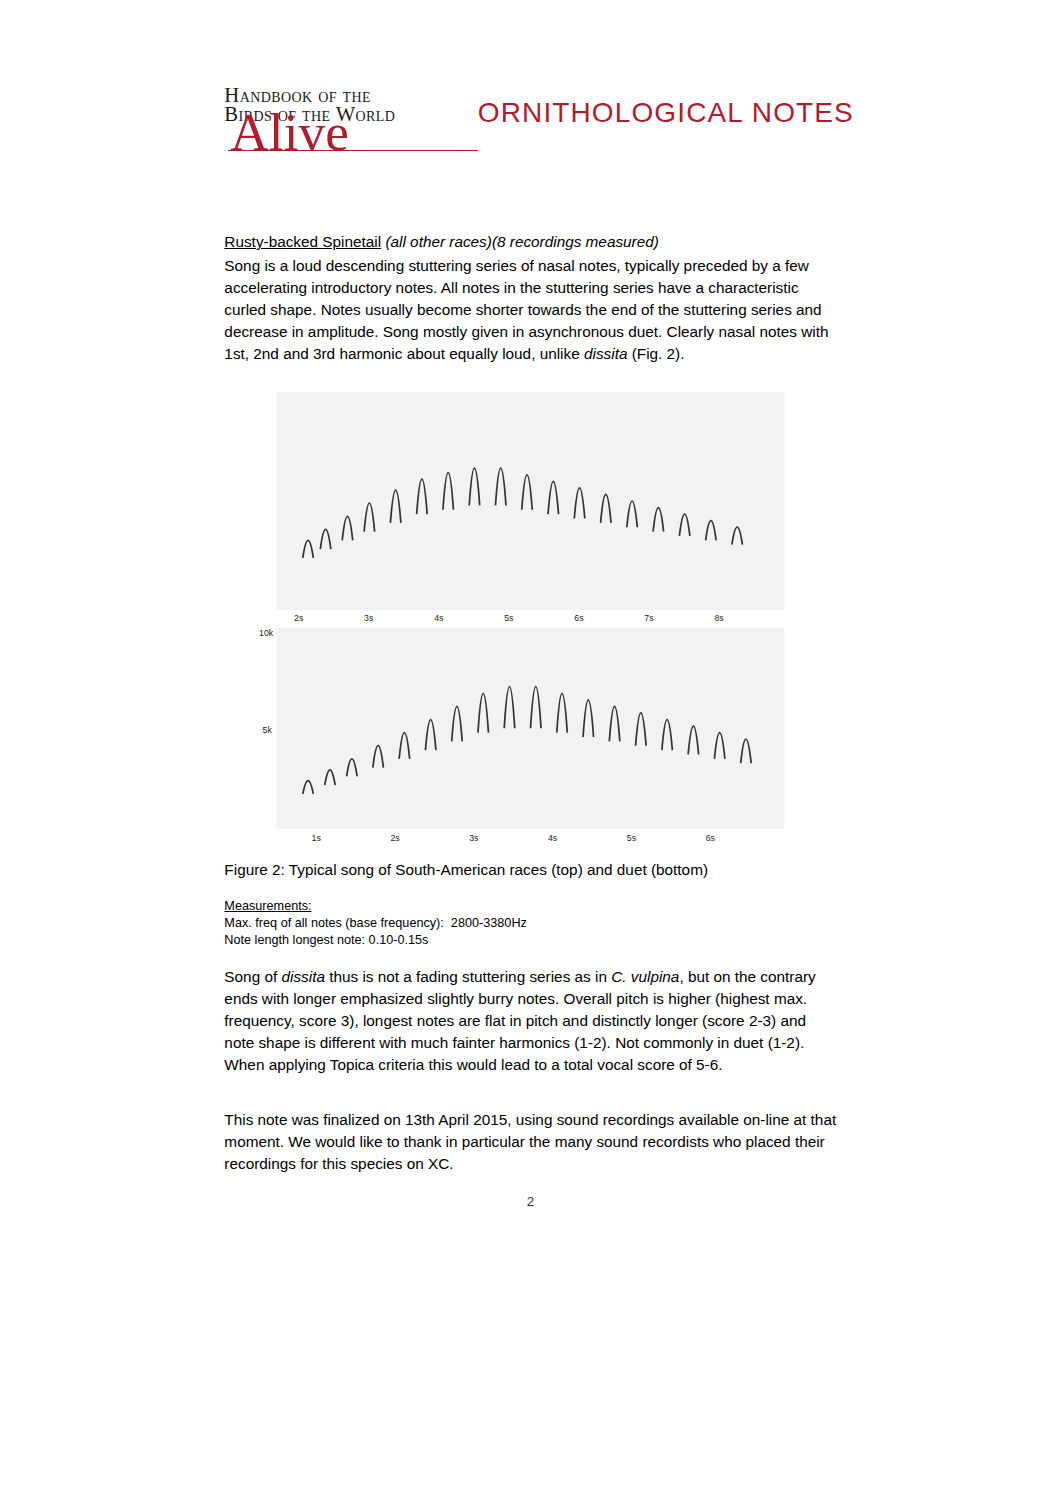Handbook of the
Birds of the World
Alive
ORNITHOLOGICAL NOTES
Rusty-backed Spinetail (all other races)(8 recordings measured)
Song is a loud descending stuttering series of nasal notes, typically preceded by a few accelerating introductory notes. All notes in the stuttering series have a characteristic curled shape. Notes usually become shorter towards the end of the stuttering series and decrease in amplitude. Song mostly given in asynchronous duet. Clearly nasal notes with 1st, 2nd and 3rd harmonic about equally loud, unlike dissita (Fig. 2).
Figure 2: Typical song of South-American races (top) and duet (bottom)
Measurements:
Max. freq of all notes (base frequency): 2800-3380Hz
Note length longest note: 0.10-0.15s
Song of dissita thus is not a fading stuttering series as in C. vulpina, but on the contrary ends with longer emphasized slightly burry notes. Overall pitch is higher (highest max. frequency, score 3), longest notes are flat in pitch and distinctly longer (score 2-3) and note shape is different with much fainter harmonics (1-2). Not commonly in duet (1-2). When applying Topica criteria this would lead to a total vocal score of 5-6.
This note was finalized on 13th April 2015, using sound recordings available on-line at that moment. We would like to thank in particular the many sound recordists who placed their recordings for this species on XC.
2